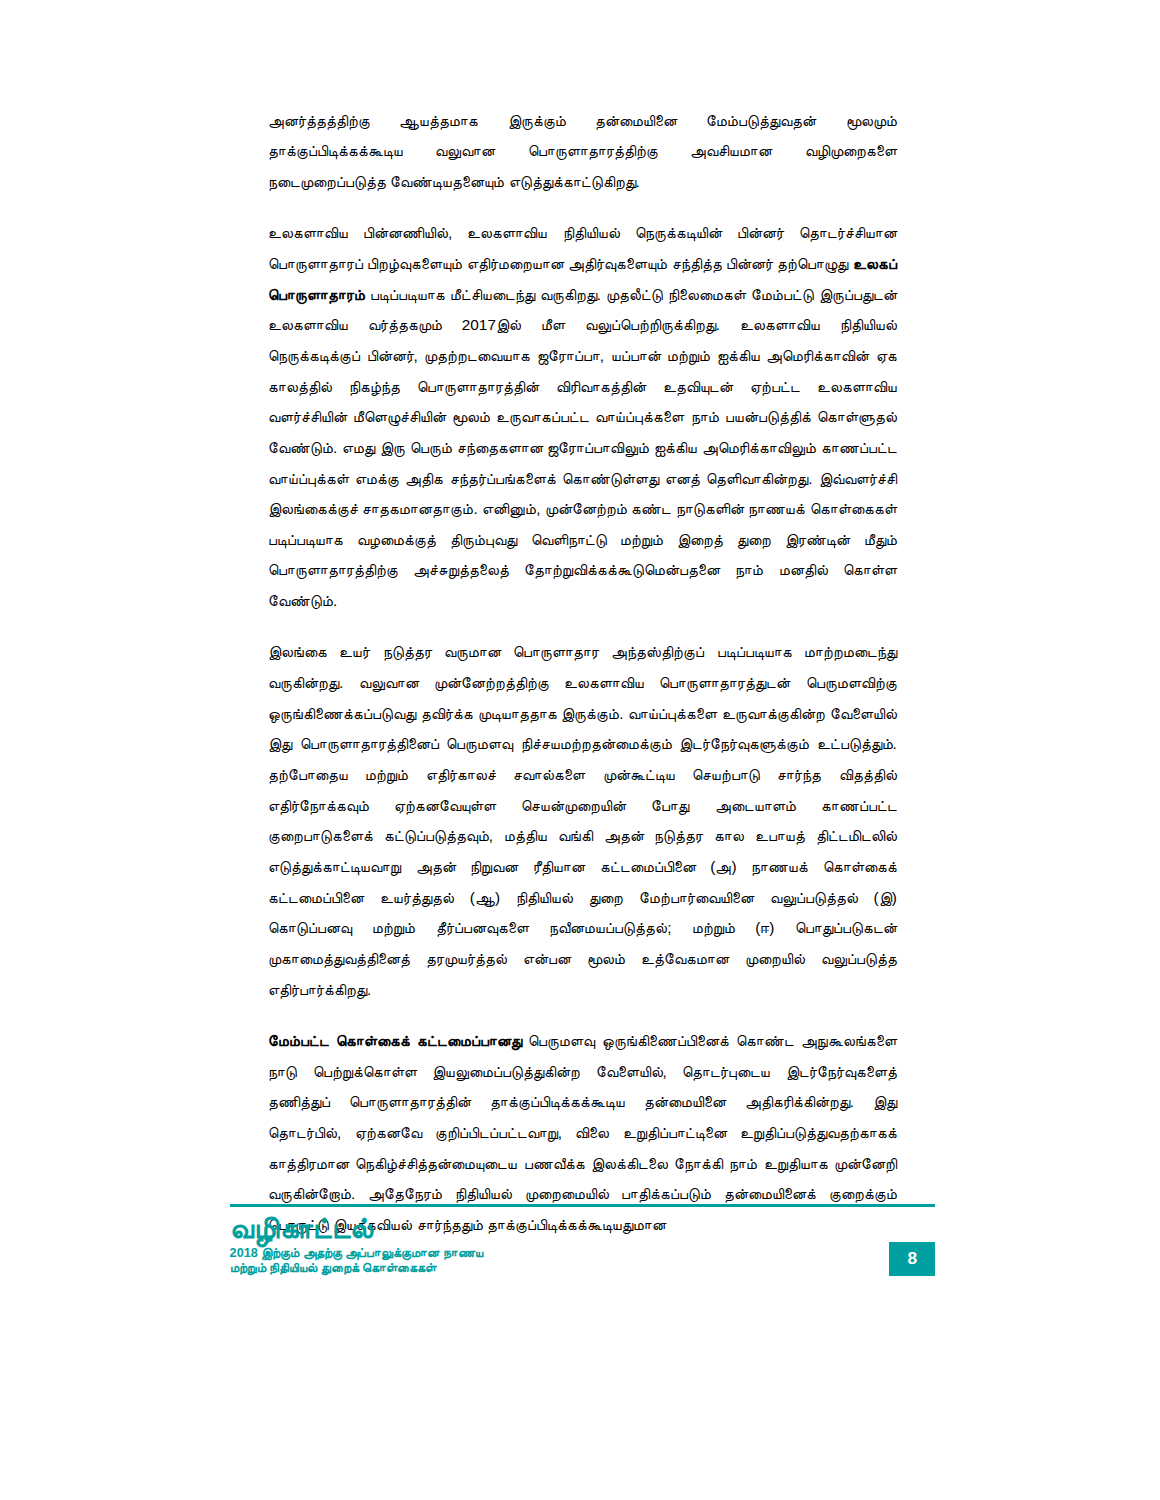அனர்த்தத்திற்கு ஆயத்தமாக இருக்கும் தன்மையினை மேம்படுத்துவதன் மூலமும் தாக்குப்பிடிக்கக்கூடிய வலுவான பொருளாதாரத்திற்கு அவசியமான வழிமுறைகளை நடைமுறைப்படுத்த வேண்டியதனையும் எடுத்துக்காட்டுகிறது.
உலகளாவிய பின்னணியில், உலகளாவிய நிதியியல் நெருக்கடியின் பின்னர் தொடர்ச்சியான பொருளாதாரப் பிறழ்வுகளையும் எதிர்மறையான அதிர்வுகளையும் சந்தித்த பின்னர் தற்பொழுது உலகப் பொருளாதாரம் படிப்படியாக மீட்சியடைந்து வருகிறது. முதலீட்டு நிலைமைகள் மேம்பட்டு இருப்பதுடன் உலகளாவிய வர்த்தகமும் 2017இல் மீள வலுப்பெற்றிருக்கிறது. உலகளாவிய நிதியியல் நெருக்கடிக்குப் பின்னர், முதற்றடவையாக ஜரோப்பா, யப்பான் மற்றும் ஐக்கிய அமெரிக்காவின் ஏக காலத்தில் நிகழ்ந்த பொருளாதாரத்தின் விரிவாகத்தின் உதவியுடன் ஏற்பட்ட உலகளாவிய வளர்ச்சியின் மீளெழுச்சியின் மூலம் உருவாகப்பட்ட வாய்ப்புக்களை நாம் பயன்படுத்திக் கொள்ளுதல் வேண்டும். எமது இரு பெரும் சந்தைகளான ஜரோப்பாவிலும் ஐக்கிய அமெரிக்காவிலும் காணப்பட்ட வாய்ப்புக்கள் எமக்கு அதிக சந்தர்ப்பங்களைக் கொண்டுள்ளது எனத் தெளிவாகின்றது. இவ்வளர்ச்சி இலங்கைக்குச் சாதகமானதாகும். எனினும், முன்னேற்றம் கண்ட நாடுகளின் நாணயக் கொள்கைகள் படிப்படியாக வழமைக்குத் திரும்புவது வெளிநாட்டு மற்றும் இறைத் துறை இரண்டின் மீதும் பொருளாதாரத்திற்கு அச்சுறுத்தலைத் தோற்றுவிக்கக்கூடுமென்பதனை நாம் மனதில் கொள்ள வேண்டும்.
இலங்கை உயர் நடுத்தர வருமான பொருளாதார அந்தஸ்திற்குப் படிப்படியாக மாற்றமடைந்து வருகின்றது. வலுவான முன்னேற்றத்திற்கு உலகளாவிய பொருளாதாரத்துடன் பெருமளவிற்கு ஒருங்கிணைக்கப்படுவது தவிர்க்க முடியாததாக இருக்கும். வாய்ப்புக்களை உருவாக்குகின்ற வேளையில் இது பொருளாதாரத்தினைப் பெருமளவு நிச்சயமற்றதன்மைக்கும் இடர்நேர்வுகளுக்கும் உட்படுத்தும். தற்போதைய மற்றும் எதிர்காலச் சவால்களை முன்கூட்டிய செயற்பாடு சார்ந்த விதத்தில் எதிர்நோக்கவும் ஏற்கனவேயுள்ள செயன்முறையின் போது அடையாளம் காணப்பட்ட குறைபாடுகளைக் கட்டுப்படுத்தவும், மத்திய வங்கி அதன் நடுத்தர கால உபாயத் திட்டமிடலில் எடுத்துக்காட்டியவாறு அதன் நிறுவன ரீதியான கட்டமைப்பினை (அ) நாணயக் கொள்கைக் கட்டமைப்பினை உயர்த்துதல் (ஆ) நிதியியல் துறை மேற்பார்வையினை வலுப்படுத்தல் (இ) கொடுப்பனவு மற்றும் தீர்ப்பனவுகளை நவீனமயப்படுத்தல்; மற்றும் (ஈ) பொதுப்படுகடன் முகாமைத்துவத்தினைத் தரமுயர்த்தல் என்பன மூலம் உத்வேகமான முறையில் வலுப்படுத்த எதிர்பார்க்கிறது.
மேம்பட்ட கொள்கைக் கட்டமைப்பானது பெருமளவு ஒருங்கிணைப்பினைக் கொண்ட அநுகூலங்களை நாடு பெற்றுக்கொள்ள இயலுமைப்படுத்துகின்ற வேளையில், தொடர்புடைய இடர்நேர்வுகளைத் தணித்துப் பொருளாதாரத்தின் தாக்குப்பிடிக்கக்கூடிய தன்மையினை அதிகரிக்கின்றது. இது தொடர்பில், ஏற்கனவே குறிப்பிடப்பட்டவாறு, விலை உறுதிப்பாட்டினை உறுதிப்படுத்துவதற்காகக் காத்திரமான நெகிழ்ச்சித்தன்மையுடைய பணவீக்க இலக்கிடலை நோக்கி நாம் உறுதியாக முன்னேறி வருகின்றோம். அதேநேரம் நிதியியல் முறைமையில் பாதிக்கப்படும் தன்மையினைக் குறைக்கும் பொருட்டு இயக்கவியல் சார்ந்ததும் தாக்குப்பிடிக்கக்கூடியதுமான
வழிகாட்டல்
2018 இற்கும் அதற்கு அப்பாலுக்குமான நாணய
மற்றும் நிதியியல் துறைக் கொள்கைகள்
8